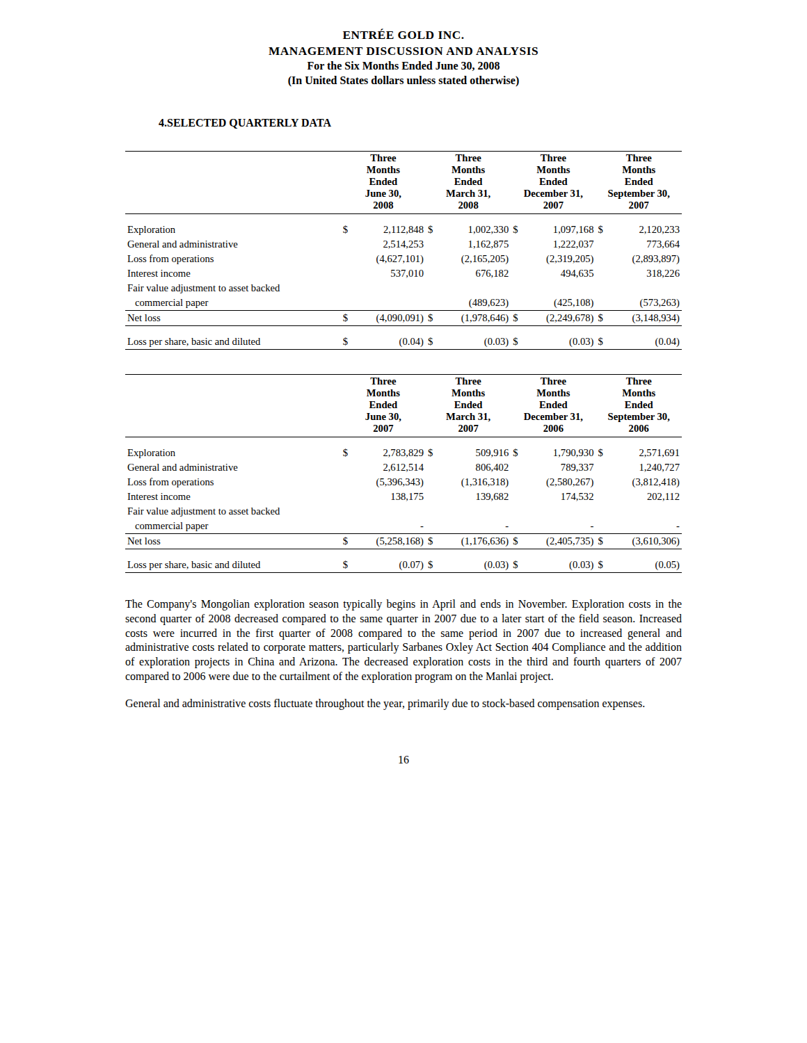ENTRÉE GOLD INC.
MANAGEMENT DISCUSSION AND ANALYSIS
For the Six Months Ended June 30, 2008
(In United States dollars unless stated otherwise)
4. SELECTED QUARTERLY DATA
| | Three Months Ended June 30, 2008 | Three Months Ended March 31, 2008 | Three Months Ended December 31, 2007 | Three Months Ended September 30, 2007 |
| --- | --- | --- | --- | --- |
| Exploration | $ | 2,112,848 | $ | 1,002,330 | $ | 1,097,168 | $ | 2,120,233 |
| General and administrative | | 2,514,253 | | 1,162,875 | | 1,222,037 | | 773,664 |
| Loss from operations | | (4,627,101) | | (2,165,205) | | (2,319,205) | | (2,893,897) |
| Interest income | | 537,010 | | 676,182 | | 494,635 | | 318,226 |
| Fair value adjustment to asset backed | | | | | | | | |
| commercial paper | | | | (489,623) | | (425,108) | | (573,263) |
| Net loss | $ | (4,090,091) | $ | (1,978,646) | $ | (2,249,678) | $ | (3,148,934) |
| Loss per share, basic and diluted | $ | (0.04) | $ | (0.03) | $ | (0.03) | $ | (0.04) |
| | Three Months Ended June 30, 2007 | Three Months Ended March 31, 2007 | Three Months Ended December 31, 2006 | Three Months Ended September 30, 2006 |
| --- | --- | --- | --- | --- |
| Exploration | $ | 2,783,829 | $ | 509,916 | $ | 1,790,930 | $ | 2,571,691 |
| General and administrative | | 2,612,514 | | 806,402 | | 789,337 | | 1,240,727 |
| Loss from operations | | (5,396,343) | | (1,316,318) | | (2,580,267) | | (3,812,418) |
| Interest income | | 138,175 | | 139,682 | | 174,532 | | 202,112 |
| Fair value adjustment to asset backed | | | | | | | | |
| commercial paper | | - | | - | | - | | - |
| Net loss | $ | (5,258,168) | $ | (1,176,636) | $ | (2,405,735) | $ | (3,610,306) |
| Loss per share, basic and diluted | $ | (0.07) | $ | (0.03) | $ | (0.03) | $ | (0.05) |
The Company's Mongolian exploration season typically begins in April and ends in November. Exploration costs in the second quarter of 2008 decreased compared to the same quarter in 2007 due to a later start of the field season. Increased costs were incurred in the first quarter of 2008 compared to the same period in 2007 due to increased general and administrative costs related to corporate matters, particularly Sarbanes Oxley Act Section 404 Compliance and the addition of exploration projects in China and Arizona. The decreased exploration costs in the third and fourth quarters of 2007 compared to 2006 were due to the curtailment of the exploration program on the Manlai project.
General and administrative costs fluctuate throughout the year, primarily due to stock-based compensation expenses.
16